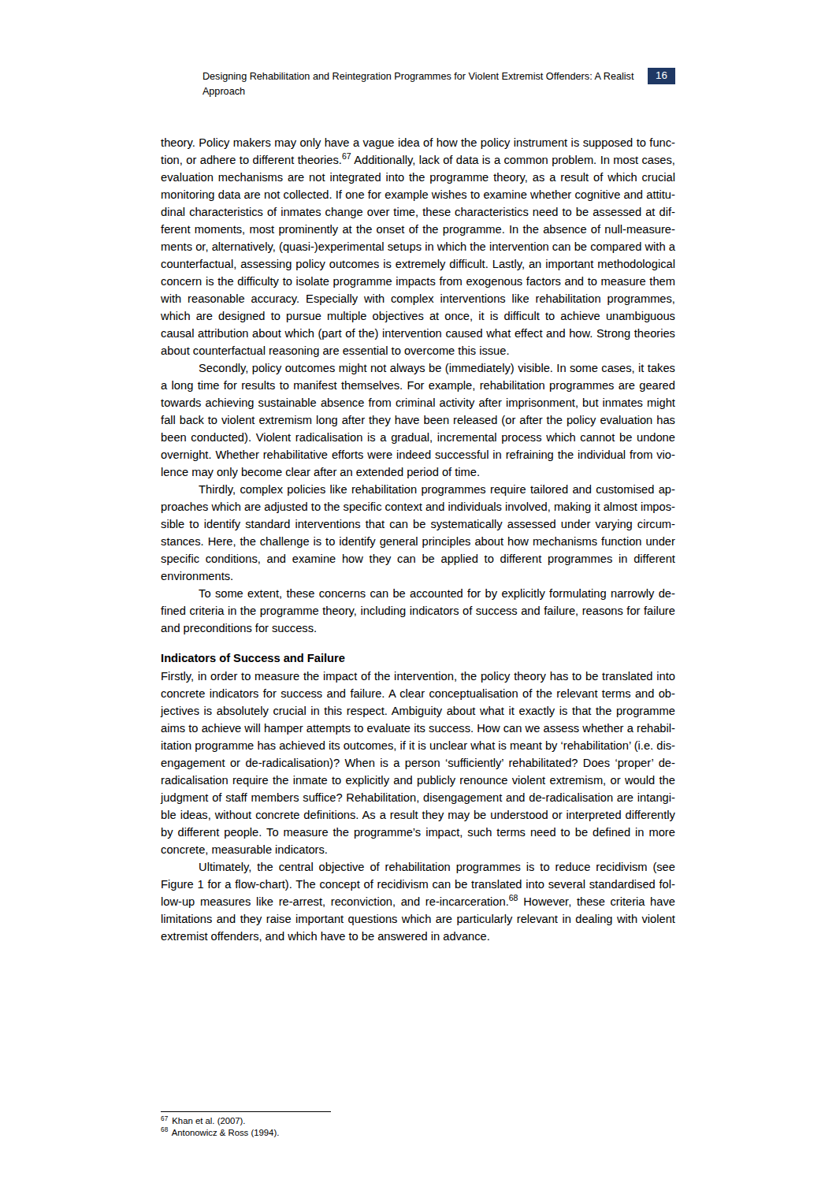Designing Rehabilitation and Reintegration Programmes for Violent Extremist Offenders: A Realist Approach
16
theory. Policy makers may only have a vague idea of how the policy instrument is supposed to function, or adhere to different theories.67 Additionally, lack of data is a common problem. In most cases, evaluation mechanisms are not integrated into the programme theory, as a result of which crucial monitoring data are not collected. If one for example wishes to examine whether cognitive and attitudinal characteristics of inmates change over time, these characteristics need to be assessed at different moments, most prominently at the onset of the programme. In the absence of null-measurements or, alternatively, (quasi-)experimental setups in which the intervention can be compared with a counterfactual, assessing policy outcomes is extremely difficult. Lastly, an important methodological concern is the difficulty to isolate programme impacts from exogenous factors and to measure them with reasonable accuracy. Especially with complex interventions like rehabilitation programmes, which are designed to pursue multiple objectives at once, it is difficult to achieve unambiguous causal attribution about which (part of the) intervention caused what effect and how. Strong theories about counterfactual reasoning are essential to overcome this issue.
Secondly, policy outcomes might not always be (immediately) visible. In some cases, it takes a long time for results to manifest themselves. For example, rehabilitation programmes are geared towards achieving sustainable absence from criminal activity after imprisonment, but inmates might fall back to violent extremism long after they have been released (or after the policy evaluation has been conducted). Violent radicalisation is a gradual, incremental process which cannot be undone overnight. Whether rehabilitative efforts were indeed successful in refraining the individual from violence may only become clear after an extended period of time.
Thirdly, complex policies like rehabilitation programmes require tailored and customised approaches which are adjusted to the specific context and individuals involved, making it almost impossible to identify standard interventions that can be systematically assessed under varying circumstances. Here, the challenge is to identify general principles about how mechanisms function under specific conditions, and examine how they can be applied to different programmes in different environments.
To some extent, these concerns can be accounted for by explicitly formulating narrowly defined criteria in the programme theory, including indicators of success and failure, reasons for failure and preconditions for success.
Indicators of Success and Failure
Firstly, in order to measure the impact of the intervention, the policy theory has to be translated into concrete indicators for success and failure. A clear conceptualisation of the relevant terms and objectives is absolutely crucial in this respect. Ambiguity about what it exactly is that the programme aims to achieve will hamper attempts to evaluate its success. How can we assess whether a rehabilitation programme has achieved its outcomes, if it is unclear what is meant by ‘rehabilitation’ (i.e. disengagement or de-radicalisation)? When is a person ‘sufficiently’ rehabilitated? Does ‘proper’ de-radicalisation require the inmate to explicitly and publicly renounce violent extremism, or would the judgment of staff members suffice? Rehabilitation, disengagement and de-radicalisation are intangible ideas, without concrete definitions. As a result they may be understood or interpreted differently by different people. To measure the programme’s impact, such terms need to be defined in more concrete, measurable indicators.
Ultimately, the central objective of rehabilitation programmes is to reduce recidivism (see Figure 1 for a flow-chart). The concept of recidivism can be translated into several standardised follow-up measures like re-arrest, reconviction, and re-incarceration.68 However, these criteria have limitations and they raise important questions which are particularly relevant in dealing with violent extremist offenders, and which have to be answered in advance.
67 Khan et al. (2007).
68 Antonowicz & Ross (1994).